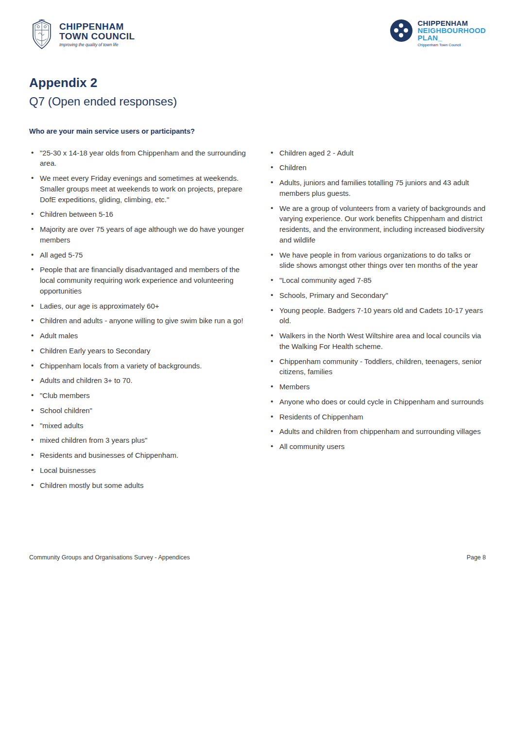CHIPPENHAM
TOWN COUNCIL
Improving the quality of town life
CHIPPENHAM
NEIGHBOURHOOD
PLAN_
Chippenham Town Council
Appendix 2
Q7 (Open ended responses)
Who are your main service users or participants?
"25-30 x 14-18 year olds from Chippenham and the surrounding area.
We meet every Friday evenings and sometimes at weekends. Smaller groups meet at weekends to work on projects, prepare DofE expeditions, gliding, climbing, etc."
Children between 5-16
Majority are over 75 years of age although we do have younger members
All aged 5-75
People that are financially disadvantaged and members of the local community requiring work experience and volunteering opportunities
Ladies, our age is approximately 60+
Children and adults - anyone willing to give swim bike run a go!
Adult males
Children Early years to Secondary
Chippenham locals from a variety of backgrounds.
Adults and children 3+ to 70.
"Club members
School children"
"mixed adults
mixed children from 3 years plus"
Residents and businesses of Chippenham.
Local buisnesses
Children mostly but some adults
Children aged 2 - Adult
Children
Adults, juniors and families totalling 75 juniors and 43 adult members plus guests.
We are a group of volunteers from a variety of backgrounds and varying experience. Our work benefits Chippenham and district residents, and the environment, including increased biodiversity and wildlife
We have people in from various organizations to do talks or slide shows amongst other things over ten months of the year
"Local community aged 7-85
Schools, Primary and Secondary"
Young people. Badgers 7-10 years old and Cadets 10-17 years old.
Walkers in the North West Wiltshire area and local councils via the Walking For Health scheme.
Chippenham community - Toddlers, children, teenagers, senior citizens, families
Members
Anyone who does or could cycle in Chippenham and surrounds
Residents of Chippenham
Adults and children from chippenham and surrounding villages
All community users
Community Groups and Organisations Survey - Appendices
Page 8